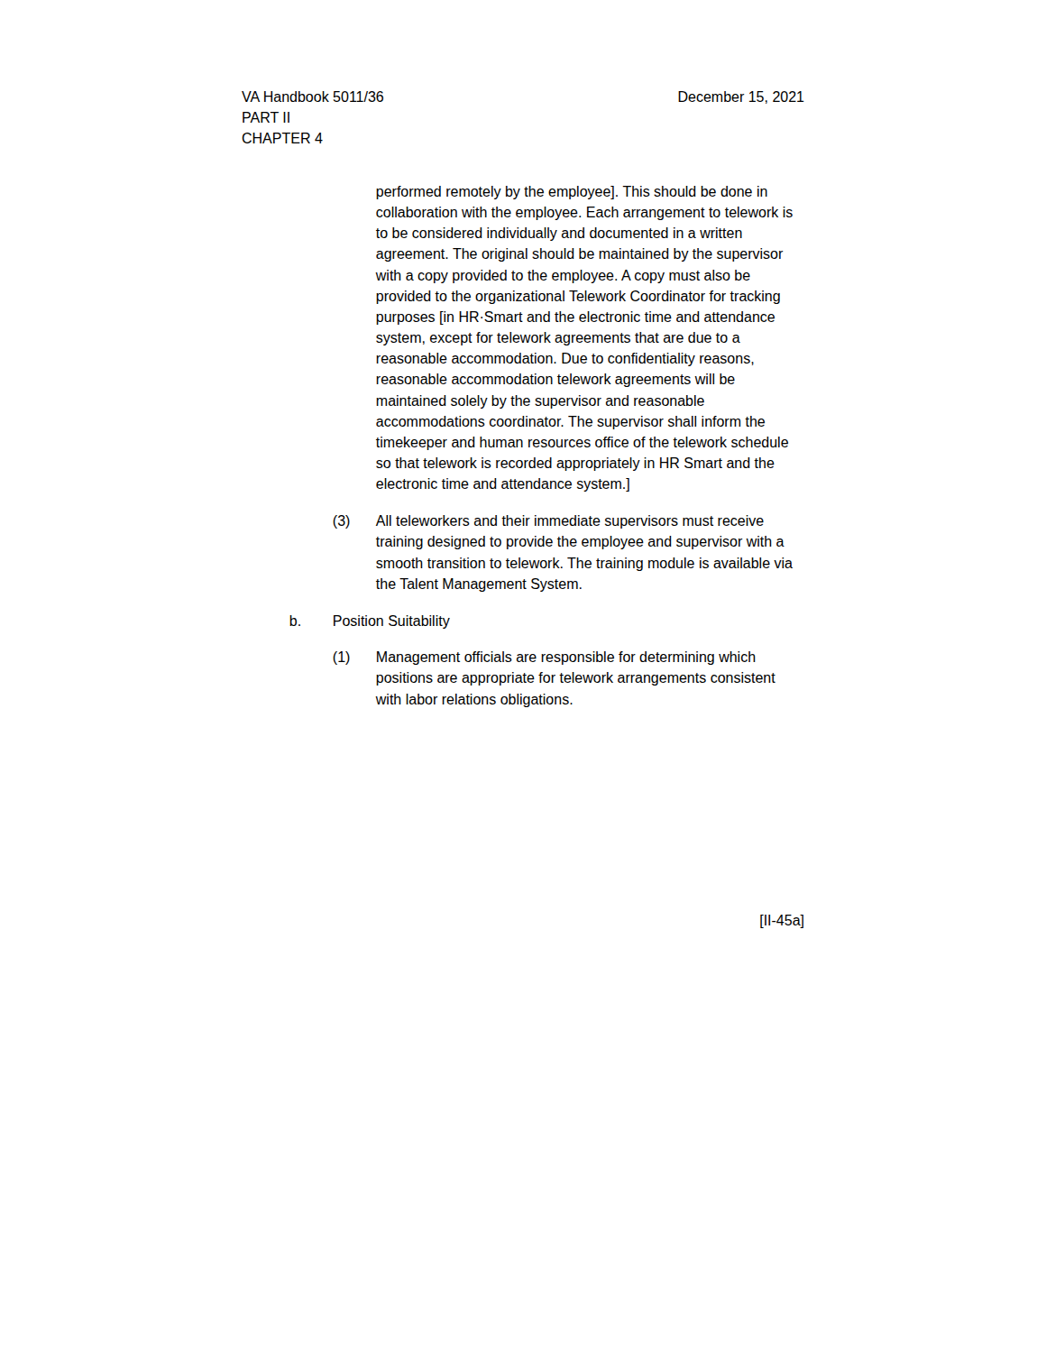VA Handbook 5011/36
PART II
CHAPTER 4
December 15, 2021
performed remotely by the employee]. This should be done in collaboration with the employee. Each arrangement to telework is to be considered individually and documented in a written agreement. The original should be maintained by the supervisor with a copy provided to the employee. A copy must also be provided to the organizational Telework Coordinator for tracking purposes [in HR·Smart and the electronic time and attendance system, except for telework agreements that are due to a reasonable accommodation. Due to confidentiality reasons, reasonable accommodation telework agreements will be maintained solely by the supervisor and reasonable accommodations coordinator. The supervisor shall inform the timekeeper and human resources office of the telework schedule so that telework is recorded appropriately in HR Smart and the electronic time and attendance system.]
(3)
All teleworkers and their immediate supervisors must receive training designed to provide the employee and supervisor with a smooth transition to telework. The training module is available via the Talent Management System.
b.
Position Suitability
(1)
Management officials are responsible for determining which positions are appropriate for telework arrangements consistent with labor relations obligations.
[II-45a]